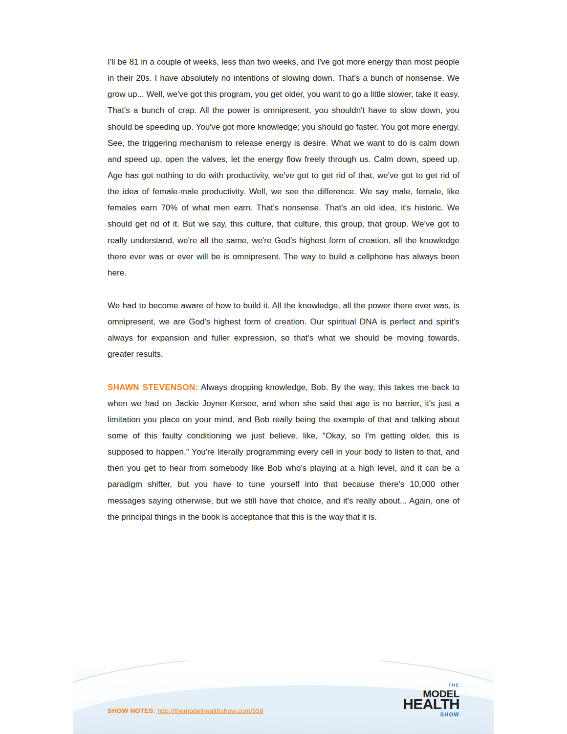I'll be 81 in a couple of weeks, less than two weeks, and I've got more energy than most people in their 20s. I have absolutely no intentions of slowing down. That's a bunch of nonsense. We grow up... Well, we've got this program, you get older, you want to go a little slower, take it easy. That's a bunch of crap. All the power is omnipresent, you shouldn't have to slow down, you should be speeding up. You've got more knowledge; you should go faster. You got more energy. See, the triggering mechanism to release energy is desire. What we want to do is calm down and speed up, open the valves, let the energy flow freely through us. Calm down, speed up. Age has got nothing to do with productivity, we've got to get rid of that, we've got to get rid of the idea of female-male productivity. Well, we see the difference. We say male, female, like females earn 70% of what men earn. That's nonsense. That's an old idea, it's historic. We should get rid of it. But we say, this culture, that culture, this group, that group. We've got to really understand, we're all the same, we're God's highest form of creation, all the knowledge there ever was or ever will be is omnipresent. The way to build a cellphone has always been here.
We had to become aware of how to build it. All the knowledge, all the power there ever was, is omnipresent, we are God's highest form of creation. Our spiritual DNA is perfect and spirit's always for expansion and fuller expression, so that's what we should be moving towards, greater results.
SHAWN STEVENSON: Always dropping knowledge, Bob. By the way, this takes me back to when we had on Jackie Joyner-Kersee, and when she said that age is no barrier, it's just a limitation you place on your mind, and Bob really being the example of that and talking about some of this faulty conditioning we just believe, like, "Okay, so I'm getting older, this is supposed to happen." You're literally programming every cell in your body to listen to that, and then you get to hear from somebody like Bob who's playing at a high level, and it can be a paradigm shifter, but you have to tune yourself into that because there's 10,000 other messages saying otherwise, but we still have that choice, and it's really about... Again, one of the principal things in the book is acceptance that this is the way that it is.
SHOW NOTES: http://themodelhealthshow.com/559
THE MODEL HEALTH SHOW